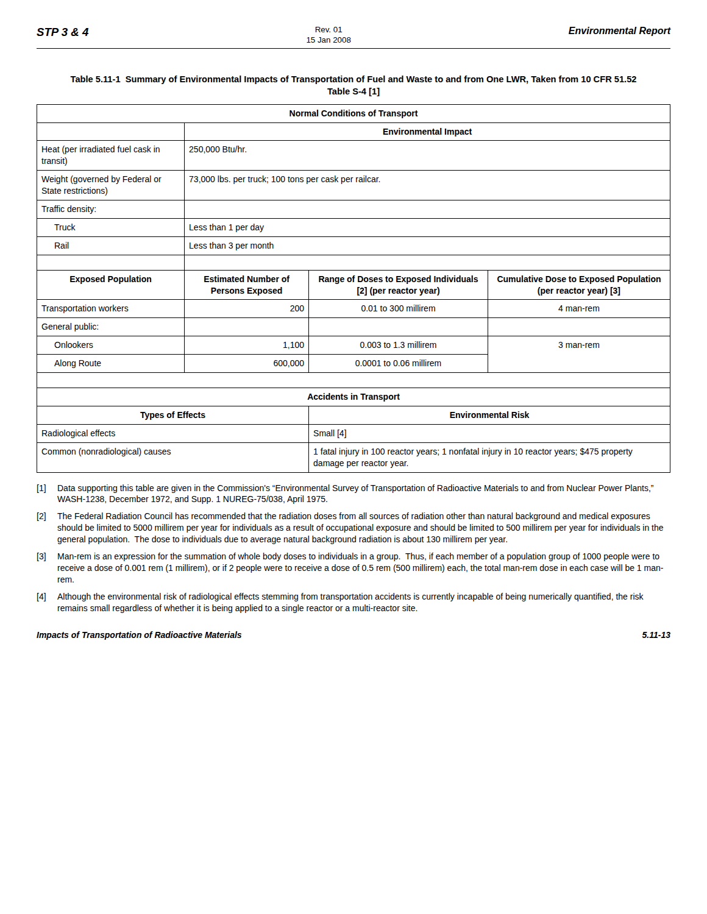STP 3 & 4
Rev. 01
15 Jan 2008
Environmental Report
Table 5.11-1 Summary of Environmental Impacts of Transportation of Fuel and Waste to and from One LWR, Taken from 10 CFR 51.52 Table S-4 [1]
| Normal Conditions of Transport |
| | Environmental Impact |
| Heat (per irradiated fuel cask in transit) | 250,000 Btu/hr. |
| Weight (governed by Federal or State restrictions) | 73,000 lbs. per truck; 100 tons per cask per railcar. |
| Traffic density: | |
| Truck | Less than 1 per day |
| Rail | Less than 3 per month |
| Exposed Population | Estimated Number of Persons Exposed | Range of Doses to Exposed Individuals [2] (per reactor year) | Cumulative Dose to Exposed Population (per reactor year) [3] |
| Transportation workers | 200 | 0.01 to 300 millirem | 4 man-rem |
| General public: | | | |
| Onlookers | 1,100 | 0.003 to 1.3 millirem | 3 man-rem |
| Along Route | 600,000 | 0.0001 to 0.06 millirem |
| Accidents in Transport |
| Types of Effects | Environmental Risk |
| Radiological effects | Small [4] |
| Common (nonradiological) causes | 1 fatal injury in 100 reactor years; 1 nonfatal injury in 10 reactor years; $475 property damage per reactor year. |
[1] Data supporting this table are given in the Commission's “Environmental Survey of Transportation of Radioactive Materials to and from Nuclear Power Plants,” WASH-1238, December 1972, and Supp. 1 NUREG-75/038, April 1975.
[2] The Federal Radiation Council has recommended that the radiation doses from all sources of radiation other than natural background and medical exposures should be limited to 5000 millirem per year for individuals as a result of occupational exposure and should be limited to 500 millirem per year for individuals in the general population. The dose to individuals due to average natural background radiation is about 130 millirem per year.
[3] Man-rem is an expression for the summation of whole body doses to individuals in a group. Thus, if each member of a population group of 1000 people were to receive a dose of 0.001 rem (1 millirem), or if 2 people were to receive a dose of 0.5 rem (500 millirem) each, the total man-rem dose in each case will be 1 man-rem.
[4] Although the environmental risk of radiological effects stemming from transportation accidents is currently incapable of being numerically quantified, the risk remains small regardless of whether it is being applied to a single reactor or a multi-reactor site.
Impacts of Transportation of Radioactive Materials
5.11-13